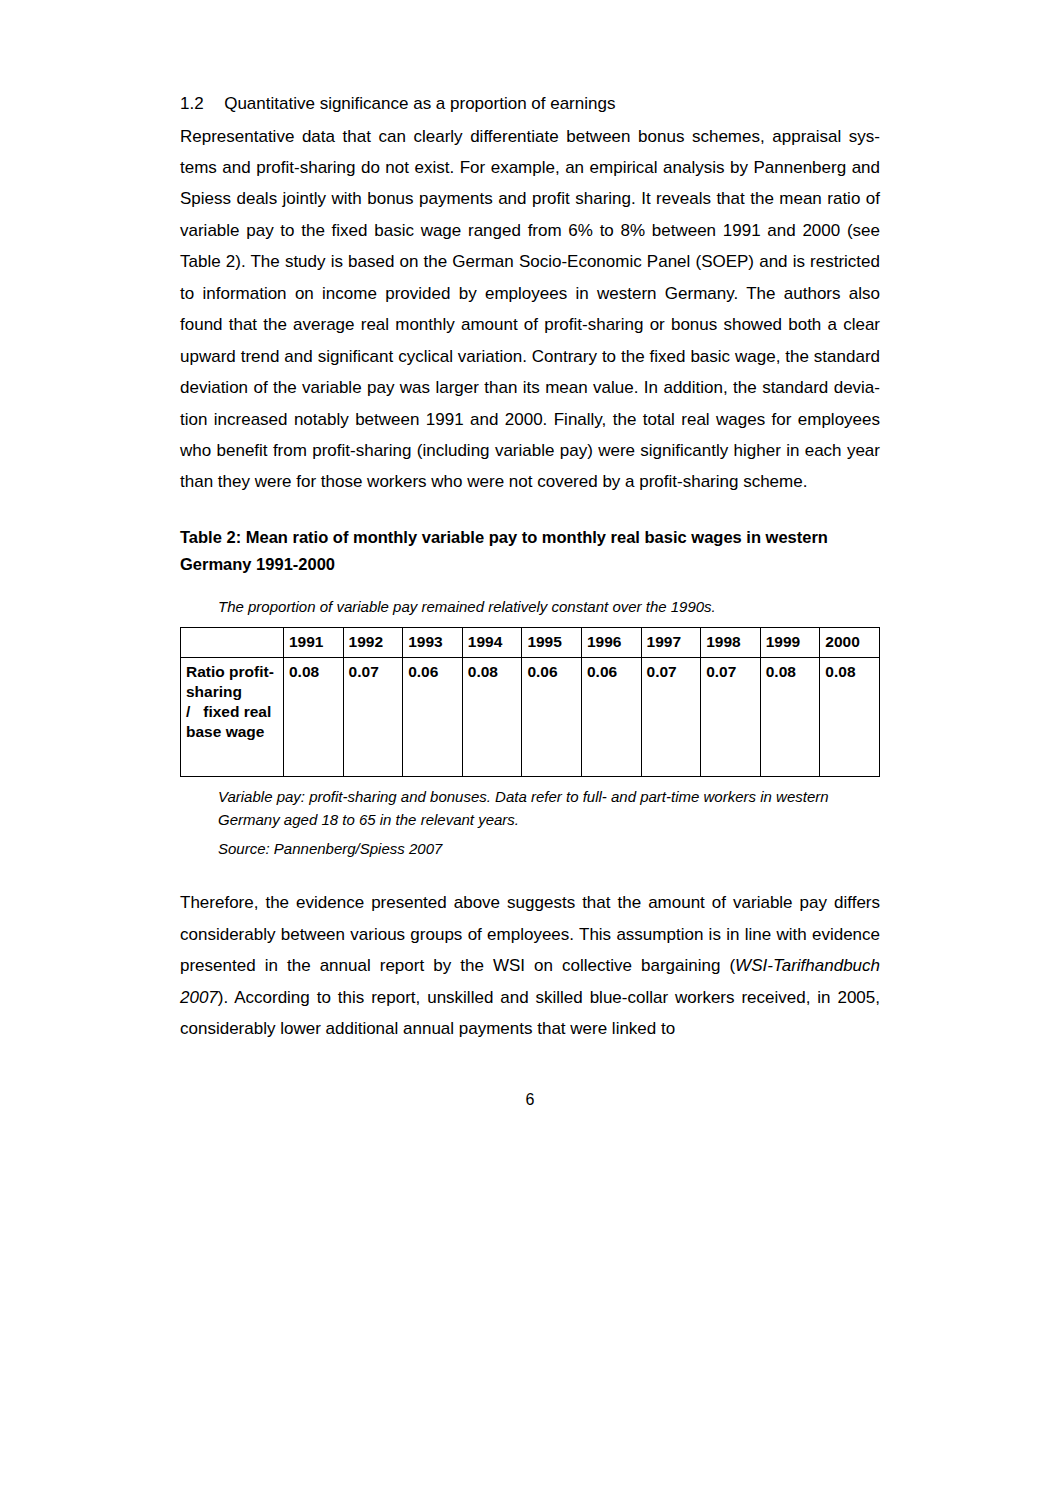1.2 Quantitative significance as a proportion of earnings
Representative data that can clearly differentiate between bonus schemes, appraisal systems and profit-sharing do not exist. For example, an empirical analysis by Pannenberg and Spiess deals jointly with bonus payments and profit sharing. It reveals that the mean ratio of variable pay to the fixed basic wage ranged from 6% to 8% between 1991 and 2000 (see Table 2). The study is based on the German Socio-Economic Panel (SOEP) and is restricted to information on income provided by employees in western Germany. The authors also found that the average real monthly amount of profit-sharing or bonus showed both a clear upward trend and significant cyclical variation. Contrary to the fixed basic wage, the standard deviation of the variable pay was larger than its mean value. In addition, the standard deviation increased notably between 1991 and 2000. Finally, the total real wages for employees who benefit from profit-sharing (including variable pay) were significantly higher in each year than they were for those workers who were not covered by a profit-sharing scheme.
Table 2: Mean ratio of monthly variable pay to monthly real basic wages in western Germany 1991-2000
The proportion of variable pay remained relatively constant over the 1990s.
| | 1991 | 1992 | 1993 | 1994 | 1995 | 1996 | 1997 | 1998 | 1999 | 2000 |
| --- | --- | --- | --- | --- | --- | --- | --- | --- | --- | --- |
| Ratio profit-sharing / fixed real base wage | 0.08 | 0.07 | 0.06 | 0.08 | 0.06 | 0.06 | 0.07 | 0.07 | 0.08 | 0.08 |
Variable pay: profit-sharing and bonuses. Data refer to full- and part-time workers in western Germany aged 18 to 65 in the relevant years.
Source: Pannenberg/Spiess 2007
Therefore, the evidence presented above suggests that the amount of variable pay differs considerably between various groups of employees. This assumption is in line with evidence presented in the annual report by the WSI on collective bargaining (WSI-Tarifhandbuch 2007). According to this report, unskilled and skilled blue-collar workers received, in 2005, considerably lower additional annual payments that were linked to
6